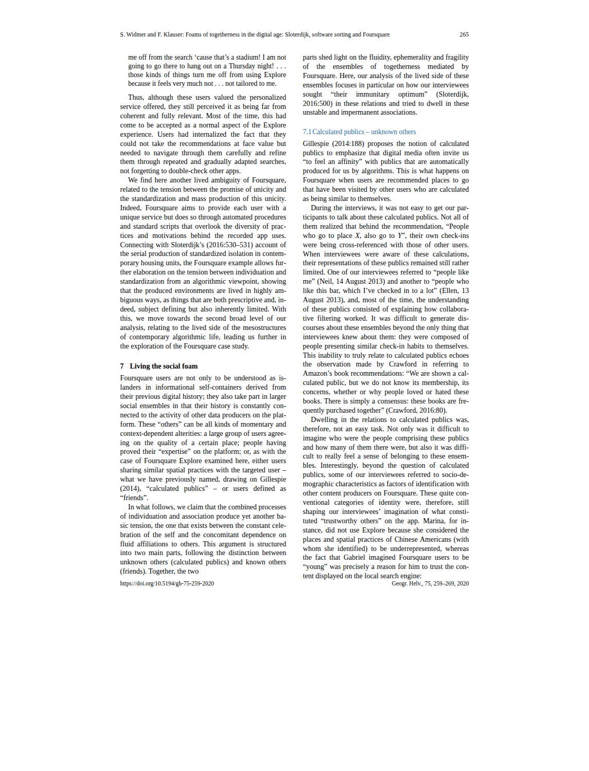S. Widmer and F. Klauser: Foams of togetherness in the digital age: Sloterdijk, software sorting and Foursquare 265
me off from the search ‘cause that’s a stadium! I am not going to go there to hang out on a Thursday night! . . . those kinds of things turn me off from using Explore because it feels very much not . . . not tailored to me.
Thus, although these users valued the personalized service offered, they still perceived it as being far from coherent and fully relevant. Most of the time, this had come to be accepted as a normal aspect of the Explore experience. Users had internalized the fact that they could not take the recommendations at face value but needed to navigate through them carefully and refine them through repeated and gradually adapted searches, not forgetting to double-check other apps.
We find here another lived ambiguity of Foursquare, related to the tension between the promise of unicity and the standardization and mass production of this unicity. Indeed, Foursquare aims to provide each user with a unique service but does so through automated procedures and standard scripts that overlook the diversity of practices and motivations behind the recorded app uses. Connecting with Sloterdijk’s (2016:530–531) account of the serial production of standardized isolation in contemporary housing units, the Foursquare example allows further elaboration on the tension between individuation and standardization from an algorithmic viewpoint, showing that the produced environments are lived in highly ambiguous ways, as things that are both prescriptive and, indeed, subject defining but also inherently limited. With this, we move towards the second broad level of our analysis, relating to the lived side of the mesostructures of contemporary algorithmic life, leading us further in the exploration of the Foursquare case study.
7 Living the social foam
Foursquare users are not only to be understood as islanders in informational self-containers derived from their previous digital history; they also take part in larger social ensembles in that their history is constantly connected to the activity of other data producers on the platform. These “others” can be all kinds of momentary and context-dependent alterities: a large group of users agreeing on the quality of a certain place; people having proved their “expertise” on the platform; or, as with the case of Foursquare Explore examined here, either users sharing similar spatial practices with the targeted user – what we have previously named, drawing on Gillespie (2014), “calculated publics” – or users defined as “friends”.
In what follows, we claim that the combined processes of individuation and association produce yet another basic tension, the one that exists between the constant celebration of the self and the concomitant dependence on fluid affiliations to others. This argument is structured into two main parts, following the distinction between unknown others (calculated publics) and known others (friends). Together, the two
parts shed light on the fluidity, ephemerality and fragility of the ensembles of togetherness mediated by Foursquare. Here, our analysis of the lived side of these ensembles focuses in particular on how our interviewees sought “their immunitary optimum” (Sloterdijk, 2016:500) in these relations and tried to dwell in these unstable and impermanent associations.
7.1 Calculated publics – unknown others
Gillespie (2014:188) proposes the notion of calculated publics to emphasize that digital media often invite us “to feel an affinity” with publics that are automatically produced for us by algorithms. This is what happens on Foursquare when users are recommended places to go that have been visited by other users who are calculated as being similar to themselves.
During the interviews, it was not easy to get our participants to talk about these calculated publics. Not all of them realized that behind the recommendation, “People who go to place X, also go to Y”, their own check-ins were being cross-referenced with those of other users. When interviewees were aware of these calculations, their representations of these publics remained still rather limited. One of our interviewees referred to “people like me” (Neil, 14 August 2013) and another to “people who like this bar, which I’ve checked in to a lot” (Ellen, 13 August 2013), and, most of the time, the understanding of these publics consisted of explaining how collaborative filtering worked. It was difficult to generate discourses about these ensembles beyond the only thing that interviewees knew about them: they were composed of people presenting similar check-in habits to themselves. This inability to truly relate to calculated publics echoes the observation made by Crawford in referring to Amazon’s book recommendations: “We are shown a calculated public, but we do not know its membership, its concerns, whether or why people loved or hated these books. There is simply a consensus: these books are frequently purchased together” (Crawford, 2016:80).
Dwelling in the relations to calculated publics was, therefore, not an easy task. Not only was it difficult to imagine who were the people comprising these publics and how many of them there were, but also it was difficult to really feel a sense of belonging to these ensembles. Interestingly, beyond the question of calculated publics, some of our interviewees referred to socio-demographic characteristics as factors of identification with other content producers on Foursquare. These quite conventional categories of identity were, therefore, still shaping our interviewees’ imagination of what constituted “trustworthy others” on the app. Marina, for instance, did not use Explore because she considered the places and spatial practices of Chinese Americans (with whom she identified) to be underrepresented, whereas the fact that Gabriel imagined Foursquare users to be “young” was precisely a reason for him to trust the content displayed on the local search engine:
https://doi.org/10.5194/gh-75-259-2020 Geogr. Helv., 75, 259–269, 2020